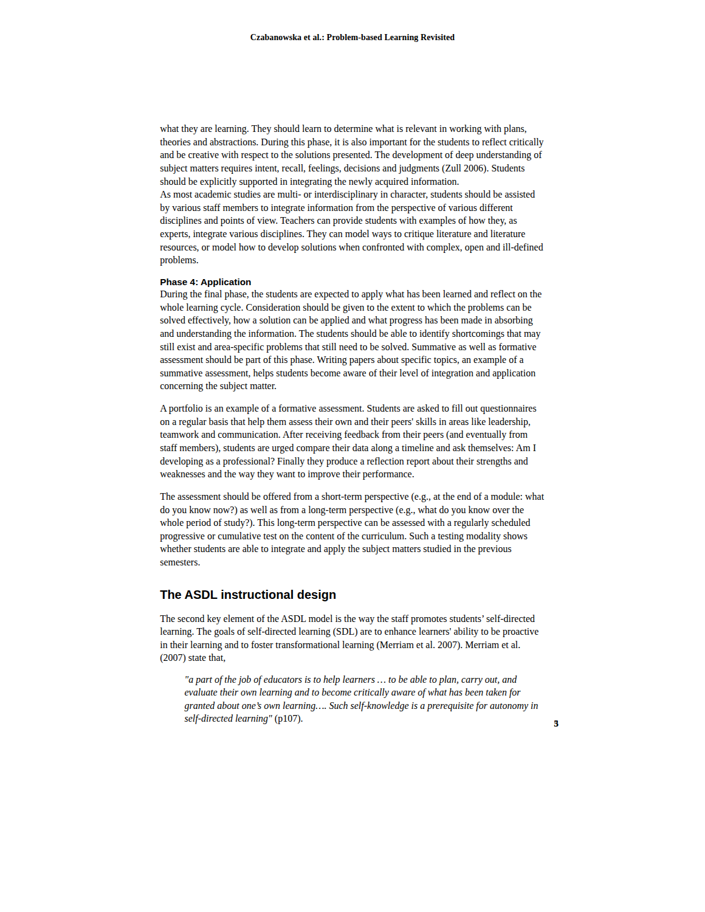Czabanowska et al.: Problem-based Learning Revisited
what they are learning. They should learn to determine what is relevant in working with plans, theories and abstractions. During this phase, it is also important for the students to reflect critically and be creative with respect to the solutions presented. The development of deep understanding of subject matters requires intent, recall, feelings, decisions and judgments (Zull 2006). Students should be explicitly supported in integrating the newly acquired information.
As most academic studies are multi- or interdisciplinary in character, students should be assisted by various staff members to integrate information from the perspective of various different disciplines and points of view. Teachers can provide students with examples of how they, as experts, integrate various disciplines. They can model ways to critique literature and literature resources, or model how to develop solutions when confronted with complex, open and ill-defined problems.
Phase 4: Application
During the final phase, the students are expected to apply what has been learned and reflect on the whole learning cycle. Consideration should be given to the extent to which the problems can be solved effectively, how a solution can be applied and what progress has been made in absorbing and understanding the information. The students should be able to identify shortcomings that may still exist and area-specific problems that still need to be solved. Summative as well as formative assessment should be part of this phase. Writing papers about specific topics, an example of a summative assessment, helps students become aware of their level of integration and application concerning the subject matter.
A portfolio is an example of a formative assessment. Students are asked to fill out questionnaires on a regular basis that help them assess their own and their peers' skills in areas like leadership, teamwork and communication. After receiving feedback from their peers (and eventually from staff members), students are urged compare their data along a timeline and ask themselves: Am I developing as a professional? Finally they produce a reflection report about their strengths and weaknesses and the way they want to improve their performance.
The assessment should be offered from a short-term perspective (e.g., at the end of a module: what do you know now?) as well as from a long-term perspective (e.g., what do you know over the whole period of study?). This long-term perspective can be assessed with a regularly scheduled progressive or cumulative test on the content of the curriculum. Such a testing modality shows whether students are able to integrate and apply the subject matters studied in the previous semesters.
The ASDL instructional design
The second key element of the ASDL model is the way the staff promotes students’ self-directed learning. The goals of self-directed learning (SDL) are to enhance learners' ability to be proactive in their learning and to foster transformational learning (Merriam et al. 2007). Merriam et al. (2007) state that,
"a part of the job of educators is to help learners … to be able to plan, carry out, and evaluate their own learning and to become critically aware of what has been taken for granted about one’s own learning…. Such self-knowledge is a prerequisite for autonomy in self-directed learning" (p107).
53